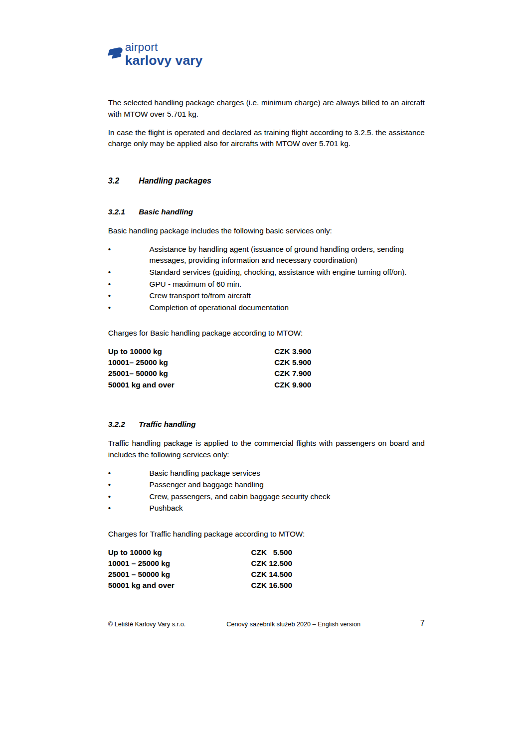airport karlovy vary
The selected handling package charges (i.e. minimum charge) are always billed to an aircraft with MTOW over 5.701 kg.
In case the flight is operated and declared as training flight according to 3.2.5. the assistance charge only may be applied also for aircrafts with MTOW over 5.701 kg.
3.2 Handling packages
3.2.1 Basic handling
Basic handling package includes the following basic services only:
Assistance by handling agent (issuance of ground handling orders, sending messages, providing information and necessary coordination)
Standard services (guiding, chocking, assistance with engine turning off/on).
GPU - maximum of 60 min.
Crew transport to/from aircraft
Completion of operational documentation
Charges for Basic handling package according to MTOW:
| Up to 10000 kg | CZK 3.900 |
| 10001– 25000 kg | CZK 5.900 |
| 25001– 50000 kg | CZK 7.900 |
| 50001 kg and over | CZK 9.900 |
3.2.2 Traffic handling
Traffic handling package is applied to the commercial flights with passengers on board and includes the following services only:
Basic handling package services
Passenger and baggage handling
Crew, passengers, and cabin baggage security check
Pushback
Charges for Traffic handling package according to MTOW:
| Up to 10000 kg | CZK 5.500 |
| 10001 – 25000 kg | CZK 12.500 |
| 25001 – 50000 kg | CZK 14.500 |
| 50001 kg and over | CZK 16.500 |
© Letiště Karlovy Vary s.r.o.
Cenový sazebník služeb 2020 – English version
7